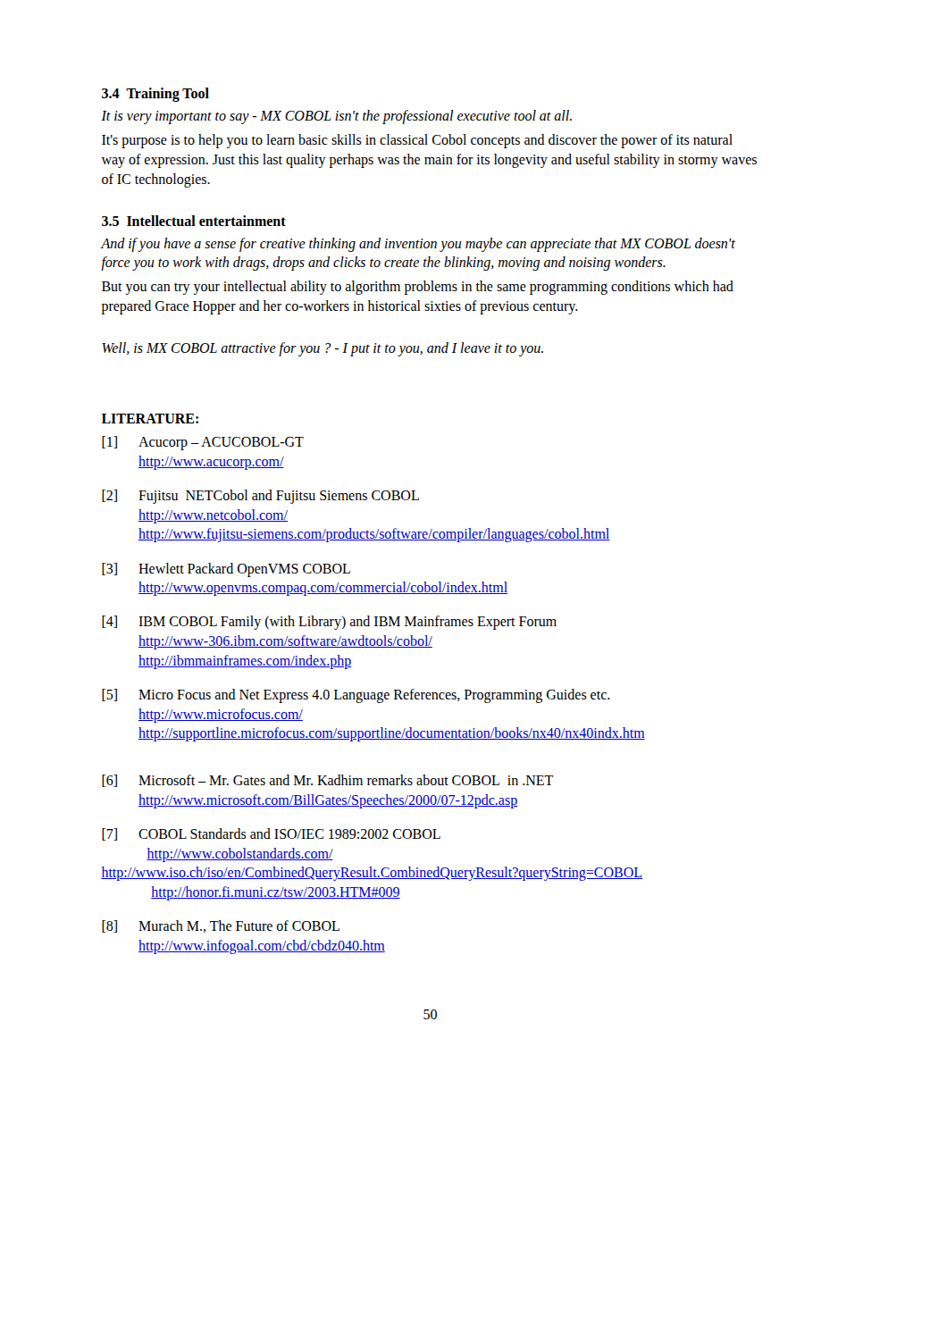3.4 Training Tool
It is very important to say - MX COBOL isn't the professional executive tool at all.
It's purpose is to help you to learn basic skills in classical Cobol concepts and discover the power of its natural way of expression. Just this last quality perhaps was the main for its longevity and useful stability in stormy waves of IC technologies.
3.5 Intellectual entertainment
And if you have a sense for creative thinking and invention you maybe can appreciate that MX COBOL doesn't force you to work with drags, drops and clicks to create the blinking, moving and noising wonders.
But you can try your intellectual ability to algorithm problems in the same programming conditions which had prepared Grace Hopper and her co-workers in historical sixties of previous century.
Well, is MX COBOL attractive for you ? - I put it to you, and I leave it to you.
LITERATURE:
[1] Acucorp – ACUCOBOL-GT
http://www.acucorp.com/
[2] Fujitsu NETCobol and Fujitsu Siemens COBOL
http://www.netcobol.com/
http://www.fujitsu-siemens.com/products/software/compiler/languages/cobol.html
[3] Hewlett Packard OpenVMS COBOL
http://www.openvms.compaq.com/commercial/cobol/index.html
[4] IBM COBOL Family (with Library) and IBM Mainframes Expert Forum
http://www-306.ibm.com/software/awdtools/cobol/
http://ibmmainframes.com/index.php
[5] Micro Focus and Net Express 4.0 Language References, Programming Guides etc.
http://www.microfocus.com/
http://supportline.microfocus.com/supportline/documentation/books/nx40/nx40indx.htm
[6] Microsoft – Mr. Gates and Mr. Kadhim remarks about COBOL in .NET
http://www.microsoft.com/BillGates/Speeches/2000/07-12pdc.asp
[7] COBOL Standards and ISO/IEC 1989:2002 COBOL
http://www.cobolstandards.com/ http://www.iso.ch/iso/en/CombinedQueryResult.CombinedQueryResult?queryString=COBOL http://honor.fi.muni.cz/tsw/2003.HTM#009
[8] Murach M., The Future of COBOL
http://www.infogoal.com/cbd/cbdz040.htm
50